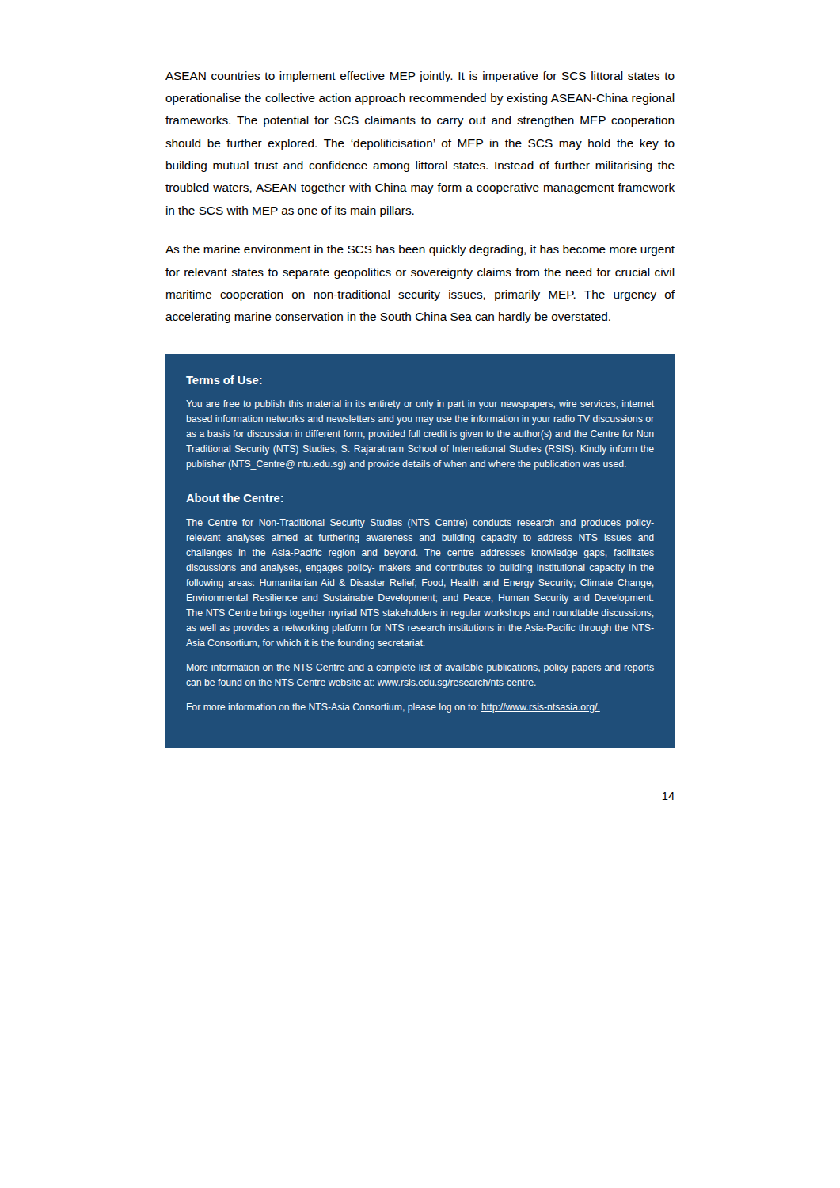ASEAN countries to implement effective MEP jointly. It is imperative for SCS littoral states to operationalise the collective action approach recommended by existing ASEAN-China regional frameworks. The potential for SCS claimants to carry out and strengthen MEP cooperation should be further explored. The ‘depoliticisation’ of MEP in the SCS may hold the key to building mutual trust and confidence among littoral states. Instead of further militarising the troubled waters, ASEAN together with China may form a cooperative management framework in the SCS with MEP as one of its main pillars.
As the marine environment in the SCS has been quickly degrading, it has become more urgent for relevant states to separate geopolitics or sovereignty claims from the need for crucial civil maritime cooperation on non-traditional security issues, primarily MEP. The urgency of accelerating marine conservation in the South China Sea can hardly be overstated.
Terms of Use:
You are free to publish this material in its entirety or only in part in your newspapers, wire services, internet based information networks and newsletters and you may use the information in your radio TV discussions or as a basis for discussion in different form, provided full credit is given to the author(s) and the Centre for Non Traditional Security (NTS) Studies, S. Rajaratnam School of International Studies (RSIS). Kindly inform the publisher (NTS_Centre@ ntu.edu.sg) and provide details of when and where the publication was used.
About the Centre:
The Centre for Non-Traditional Security Studies (NTS Centre) conducts research and produces policy-relevant analyses aimed at furthering awareness and building capacity to address NTS issues and challenges in the Asia-Pacific region and beyond. The centre addresses knowledge gaps, facilitates discussions and analyses, engages policy- makers and contributes to building institutional capacity in the following areas: Humanitarian Aid & Disaster Relief; Food, Health and Energy Security; Climate Change, Environmental Resilience and Sustainable Development; and Peace, Human Security and Development. The NTS Centre brings together myriad NTS stakeholders in regular workshops and roundtable discussions, as well as provides a networking platform for NTS research institutions in the Asia-Pacific through the NTS-Asia Consortium, for which it is the founding secretariat.
More information on the NTS Centre and a complete list of available publications, policy papers and reports can be found on the NTS Centre website at: www.rsis.edu.sg/research/nts-centre.
For more information on the NTS-Asia Consortium, please log on to: http://www.rsis-ntsasia.org/.
14